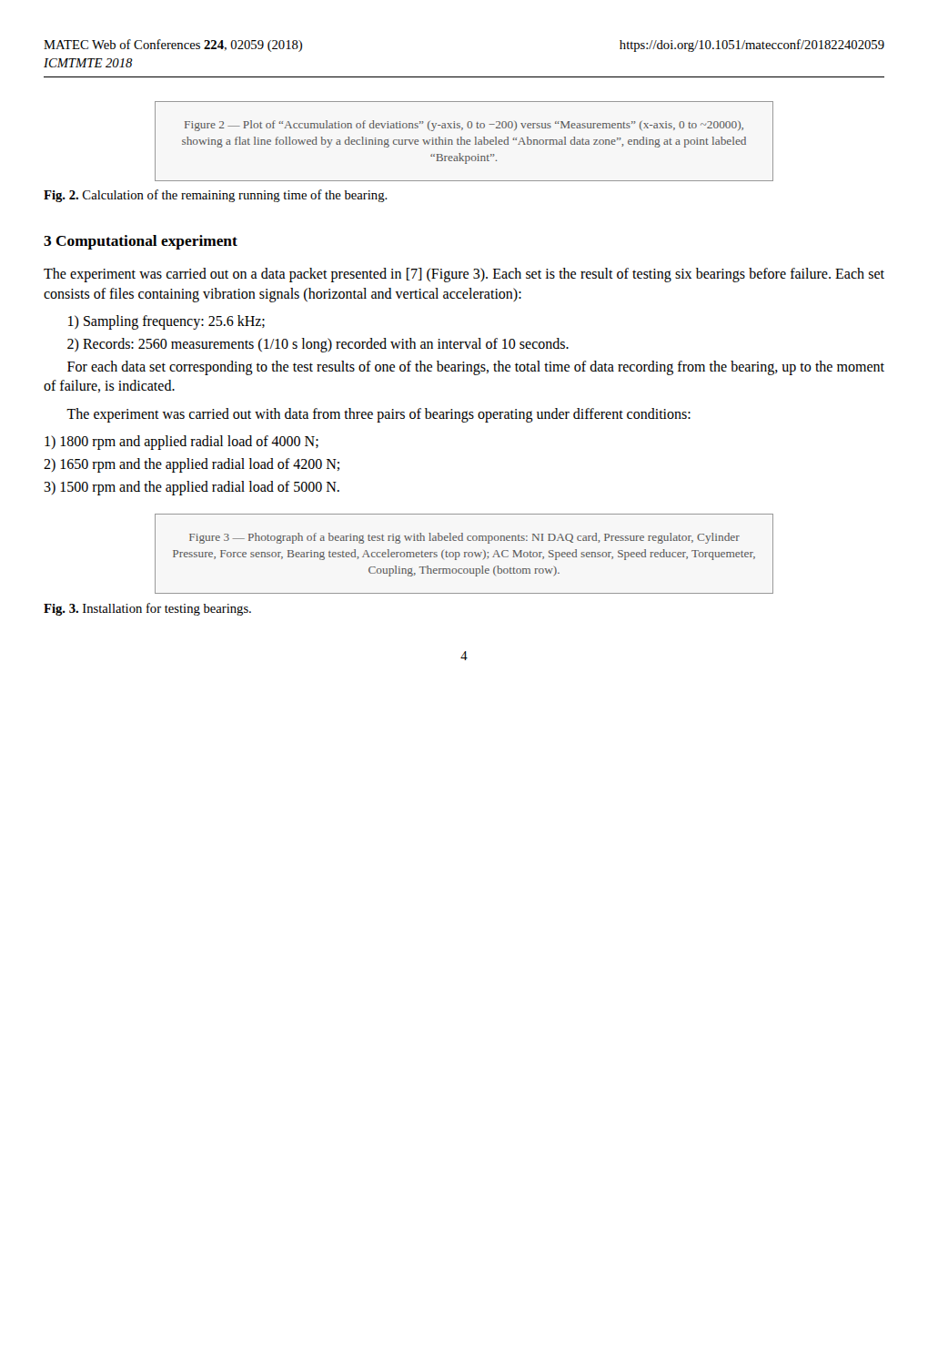MATEC Web of Conferences 224, 02059 (2018)
ICMTMTE 2018
https://doi.org/10.1051/matecconf/201822402059
Figure 2 — Plot of “Accumulation of deviations” (y-axis, 0 to −200) versus “Measurements” (x-axis, 0 to ~20000), showing a flat line followed by a declining curve within the labeled “Abnormal data zone”, ending at a point labeled “Breakpoint”.
Fig. 2. Calculation of the remaining running time of the bearing.
3 Computational experiment
The experiment was carried out on a data packet presented in [7] (Figure 3). Each set is the result of testing six bearings before failure. Each set consists of files containing vibration signals (horizontal and vertical acceleration):
1) Sampling frequency: 25.6 kHz;
2) Records: 2560 measurements (1/10 s long) recorded with an interval of 10 seconds.
For each data set corresponding to the test results of one of the bearings, the total time of data recording from the bearing, up to the moment of failure, is indicated.
The experiment was carried out with data from three pairs of bearings operating under different conditions:
1) 1800 rpm and applied radial load of 4000 N;
2) 1650 rpm and the applied radial load of 4200 N;
3) 1500 rpm and the applied radial load of 5000 N.
Figure 3 — Photograph of a bearing test rig with labeled components: NI DAQ card, Pressure regulator, Cylinder Pressure, Force sensor, Bearing tested, Accelerometers (top row); AC Motor, Speed sensor, Speed reducer, Torquemeter, Coupling, Thermocouple (bottom row).
Fig. 3. Installation for testing bearings.
4